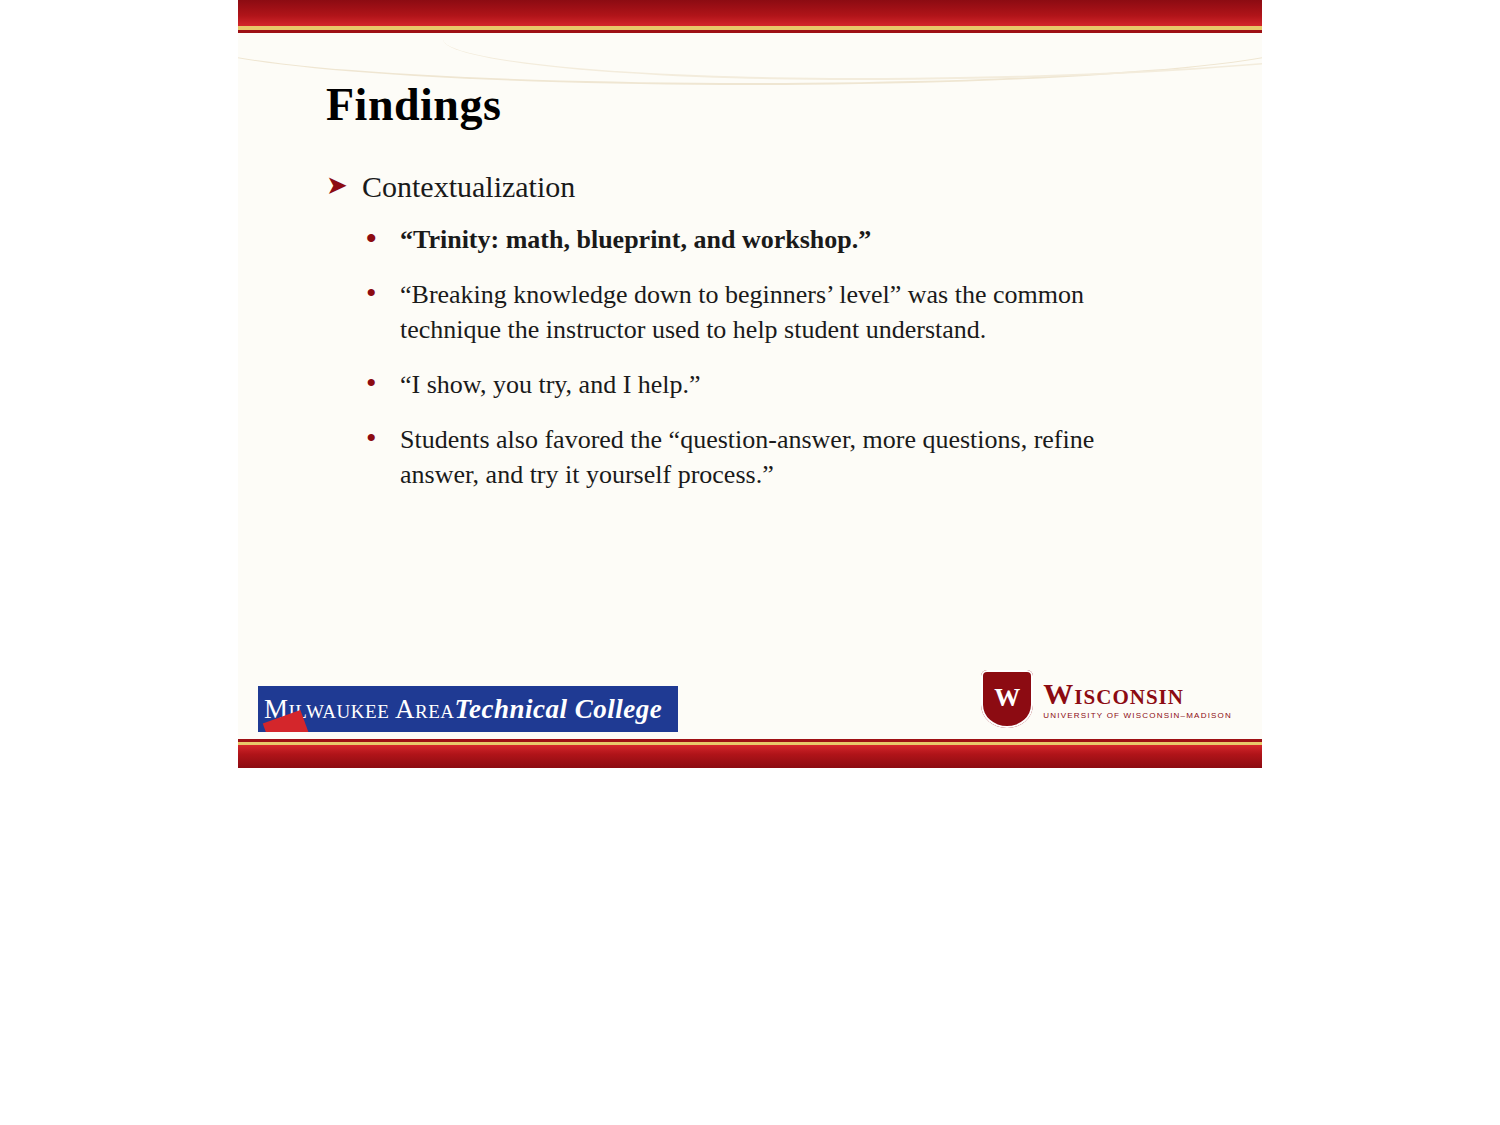Findings
➤Contextualization
“Trinity: math, blueprint, and workshop.”
“Breaking knowledge down to beginners’ level” was the common technique the instructor used to help student understand.
“I show, you try, and I help.”
Students also favored the “question-answer, more questions, refine answer, and try it yourself process.”
Milwaukee Area Technical College
Wisconsin
UNIVERSITY OF WISCONSIN–MADISON